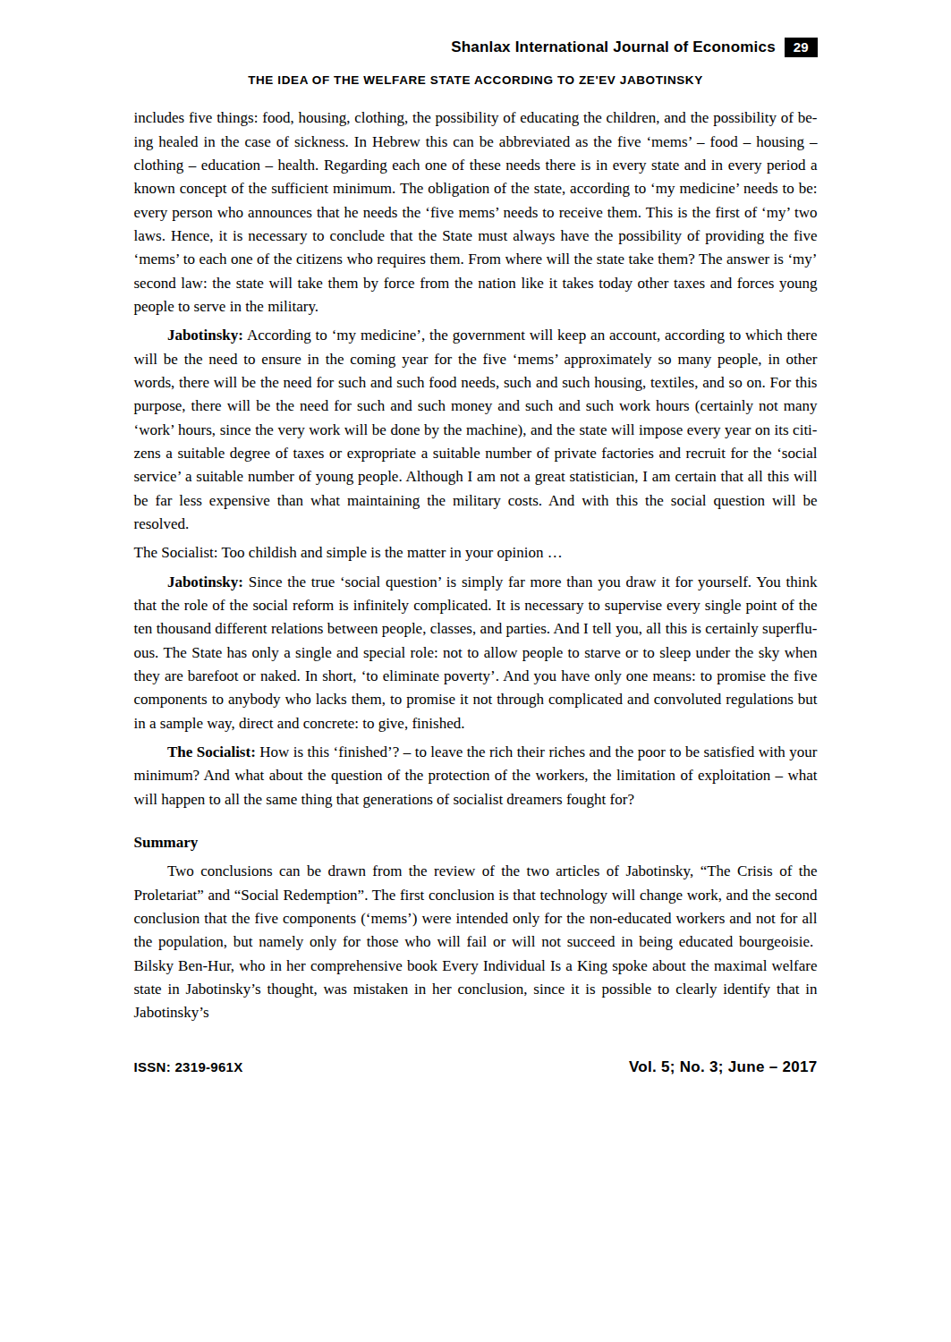Shanlax International Journal of Economics 29
The Idea of the Welfare State According to Ze'ev Jabotinsky
includes five things: food, housing, clothing, the possibility of educating the children, and the possibility of being healed in the case of sickness. In Hebrew this can be abbreviated as the five ‘mems’ – food – housing – clothing – education – health. Regarding each one of these needs there is in every state and in every period a known concept of the sufficient minimum. The obligation of the state, according to ‘my medicine’ needs to be: every person who announces that he needs the ‘five mems’ needs to receive them. This is the first of ‘my’ two laws. Hence, it is necessary to conclude that the State must always have the possibility of providing the five ‘mems’ to each one of the citizens who requires them. From where will the state take them? The answer is ‘my’ second law: the state will take them by force from the nation like it takes today other taxes and forces young people to serve in the military.
Jabotinsky: According to ‘my medicine’, the government will keep an account, according to which there will be the need to ensure in the coming year for the five ‘mems’ approximately so many people, in other words, there will be the need for such and such food needs, such and such housing, textiles, and so on. For this purpose, there will be the need for such and such money and such and such work hours (certainly not many ‘work’ hours, since the very work will be done by the machine), and the state will impose every year on its citizens a suitable degree of taxes or expropriate a suitable number of private factories and recruit for the ‘social service’ a suitable number of young people. Although I am not a great statistician, I am certain that all this will be far less expensive than what maintaining the military costs. And with this the social question will be resolved.
The Socialist: Too childish and simple is the matter in your opinion …
Jabotinsky: Since the true ‘social question’ is simply far more than you draw it for yourself. You think that the role of the social reform is infinitely complicated. It is necessary to supervise every single point of the ten thousand different relations between people, classes, and parties. And I tell you, all this is certainly superfluous. The State has only a single and special role: not to allow people to starve or to sleep under the sky when they are barefoot or naked. In short, ‘to eliminate poverty’. And you have only one means: to promise the five components to anybody who lacks them, to promise it not through complicated and convoluted regulations but in a sample way, direct and concrete: to give, finished.
The Socialist: How is this ‘finished’? – to leave the rich their riches and the poor to be satisfied with your minimum? And what about the question of the protection of the workers, the limitation of exploitation – what will happen to all the same thing that generations of socialist dreamers fought for?
Summary
Two conclusions can be drawn from the review of the two articles of Jabotinsky, “The Crisis of the Proletariat” and “Social Redemption”. The first conclusion is that technology will change work, and the second conclusion that the five components (‘mems’) were intended only for the non-educated workers and not for all the population, but namely only for those who will fail or will not succeed in being educated bourgeoisie. Bilsky Ben-Hur, who in her comprehensive book Every Individual Is a King spoke about the maximal welfare state in Jabotinsky’s thought, was mistaken in her conclusion, since it is possible to clearly identify that in Jabotinsky’s
ISSN: 2319-961X Vol. 5; No. 3; June – 2017